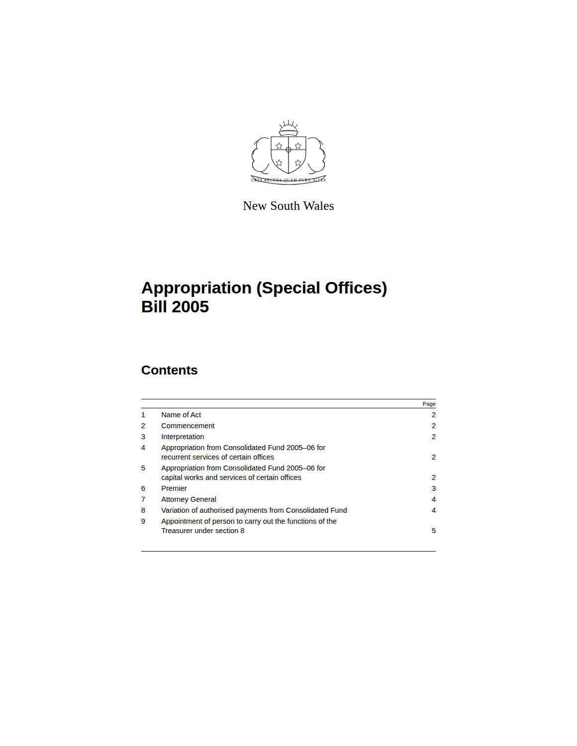ORTA RECENS QUAM PURA NITES
New South Wales
Appropriation (Special Offices)
Bill 2005
Contents
Page
| 1 | Name of Act | 2 |
| 2 | Commencement | 2 |
| 3 | Interpretation | 2 |
| 4 | Appropriation from Consolidated Fund 2005–06 for recurrent services of certain offices | 2 |
| 5 | Appropriation from Consolidated Fund 2005–06 for capital works and services of certain offices | 2 |
| 6 | Premier | 3 |
| 7 | Attorney General | 4 |
| 8 | Variation of authorised payments from Consolidated Fund | 4 |
| 9 | Appointment of person to carry out the functions of the Treasurer under section 8 | 5 |